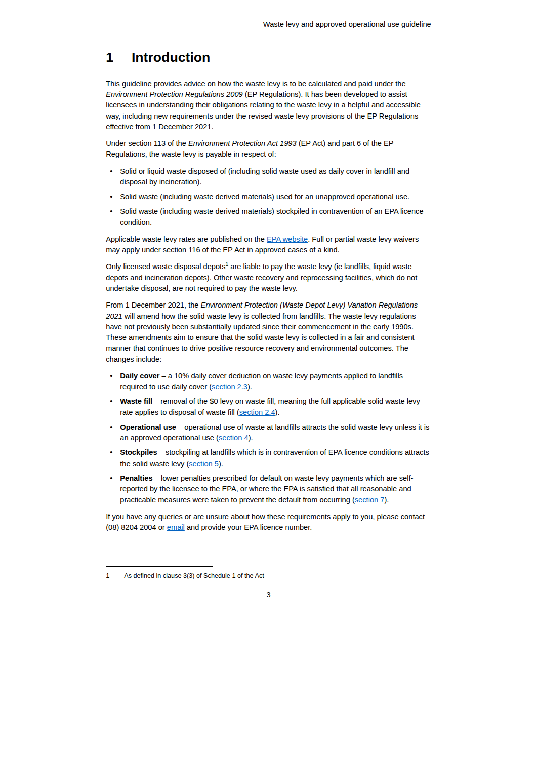Waste levy and approved operational use guideline
1 Introduction
This guideline provides advice on how the waste levy is to be calculated and paid under the Environment Protection Regulations 2009 (EP Regulations). It has been developed to assist licensees in understanding their obligations relating to the waste levy in a helpful and accessible way, including new requirements under the revised waste levy provisions of the EP Regulations effective from 1 December 2021.
Under section 113 of the Environment Protection Act 1993 (EP Act) and part 6 of the EP Regulations, the waste levy is payable in respect of:
Solid or liquid waste disposed of (including solid waste used as daily cover in landfill and disposal by incineration).
Solid waste (including waste derived materials) used for an unapproved operational use.
Solid waste (including waste derived materials) stockpiled in contravention of an EPA licence condition.
Applicable waste levy rates are published on the EPA website. Full or partial waste levy waivers may apply under section 116 of the EP Act in approved cases of a kind.
Only licensed waste disposal depots1 are liable to pay the waste levy (ie landfills, liquid waste depots and incineration depots). Other waste recovery and reprocessing facilities, which do not undertake disposal, are not required to pay the waste levy.
From 1 December 2021, the Environment Protection (Waste Depot Levy) Variation Regulations 2021 will amend how the solid waste levy is collected from landfills. The waste levy regulations have not previously been substantially updated since their commencement in the early 1990s. These amendments aim to ensure that the solid waste levy is collected in a fair and consistent manner that continues to drive positive resource recovery and environmental outcomes. The changes include:
Daily cover – a 10% daily cover deduction on waste levy payments applied to landfills required to use daily cover (section 2.3).
Waste fill – removal of the $0 levy on waste fill, meaning the full applicable solid waste levy rate applies to disposal of waste fill (section 2.4).
Operational use – operational use of waste at landfills attracts the solid waste levy unless it is an approved operational use (section 4).
Stockpiles – stockpiling at landfills which is in contravention of EPA licence conditions attracts the solid waste levy (section 5).
Penalties – lower penalties prescribed for default on waste levy payments which are self-reported by the licensee to the EPA, or where the EPA is satisfied that all reasonable and practicable measures were taken to prevent the default from occurring (section 7).
If you have any queries or are unsure about how these requirements apply to you, please contact (08) 8204 2004 or email and provide your EPA licence number.
1 As defined in clause 3(3) of Schedule 1 of the Act
3